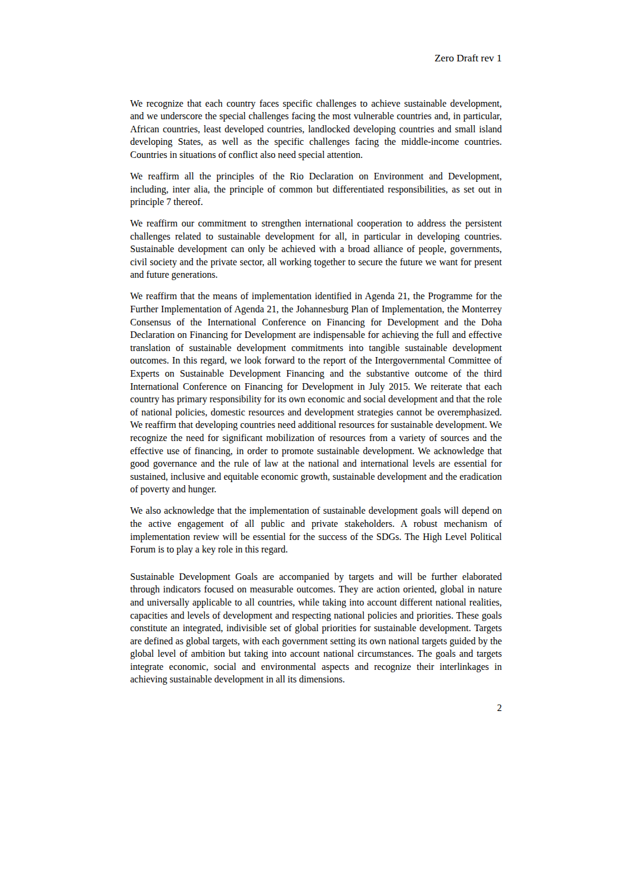Zero Draft rev 1
We recognize that each country faces specific challenges to achieve sustainable development, and we underscore the special challenges facing the most vulnerable countries and, in particular, African countries, least developed countries, landlocked developing countries and small island developing States, as well as the specific challenges facing the middle-income countries. Countries in situations of conflict also need special attention.
We reaffirm all the principles of the Rio Declaration on Environment and Development, including, inter alia, the principle of common but differentiated responsibilities, as set out in principle 7 thereof.
We reaffirm our commitment to strengthen international cooperation to address the persistent challenges related to sustainable development for all, in particular in developing countries. Sustainable development can only be achieved with a broad alliance of people, governments, civil society and the private sector, all working together to secure the future we want for present and future generations.
We reaffirm that the means of implementation identified in Agenda 21, the Programme for the Further Implementation of Agenda 21, the Johannesburg Plan of Implementation, the Monterrey Consensus of the International Conference on Financing for Development and the Doha Declaration on Financing for Development are indispensable for achieving the full and effective translation of sustainable development commitments into tangible sustainable development outcomes. In this regard, we look forward to the report of the Intergovernmental Committee of Experts on Sustainable Development Financing and the substantive outcome of the third International Conference on Financing for Development in July 2015. We reiterate that each country has primary responsibility for its own economic and social development and that the role of national policies, domestic resources and development strategies cannot be overemphasized. We reaffirm that developing countries need additional resources for sustainable development. We recognize the need for significant mobilization of resources from a variety of sources and the effective use of financing, in order to promote sustainable development. We acknowledge that good governance and the rule of law at the national and international levels are essential for sustained, inclusive and equitable economic growth, sustainable development and the eradication of poverty and hunger.
We also acknowledge that the implementation of sustainable development goals will depend on the active engagement of all public and private stakeholders. A robust mechanism of implementation review will be essential for the success of the SDGs. The High Level Political Forum is to play a key role in this regard.
Sustainable Development Goals are accompanied by targets and will be further elaborated through indicators focused on measurable outcomes. They are action oriented, global in nature and universally applicable to all countries, while taking into account different national realities, capacities and levels of development and respecting national policies and priorities. These goals constitute an integrated, indivisible set of global priorities for sustainable development. Targets are defined as global targets, with each government setting its own national targets guided by the global level of ambition but taking into account national circumstances. The goals and targets integrate economic, social and environmental aspects and recognize their interlinkages in achieving sustainable development in all its dimensions.
2